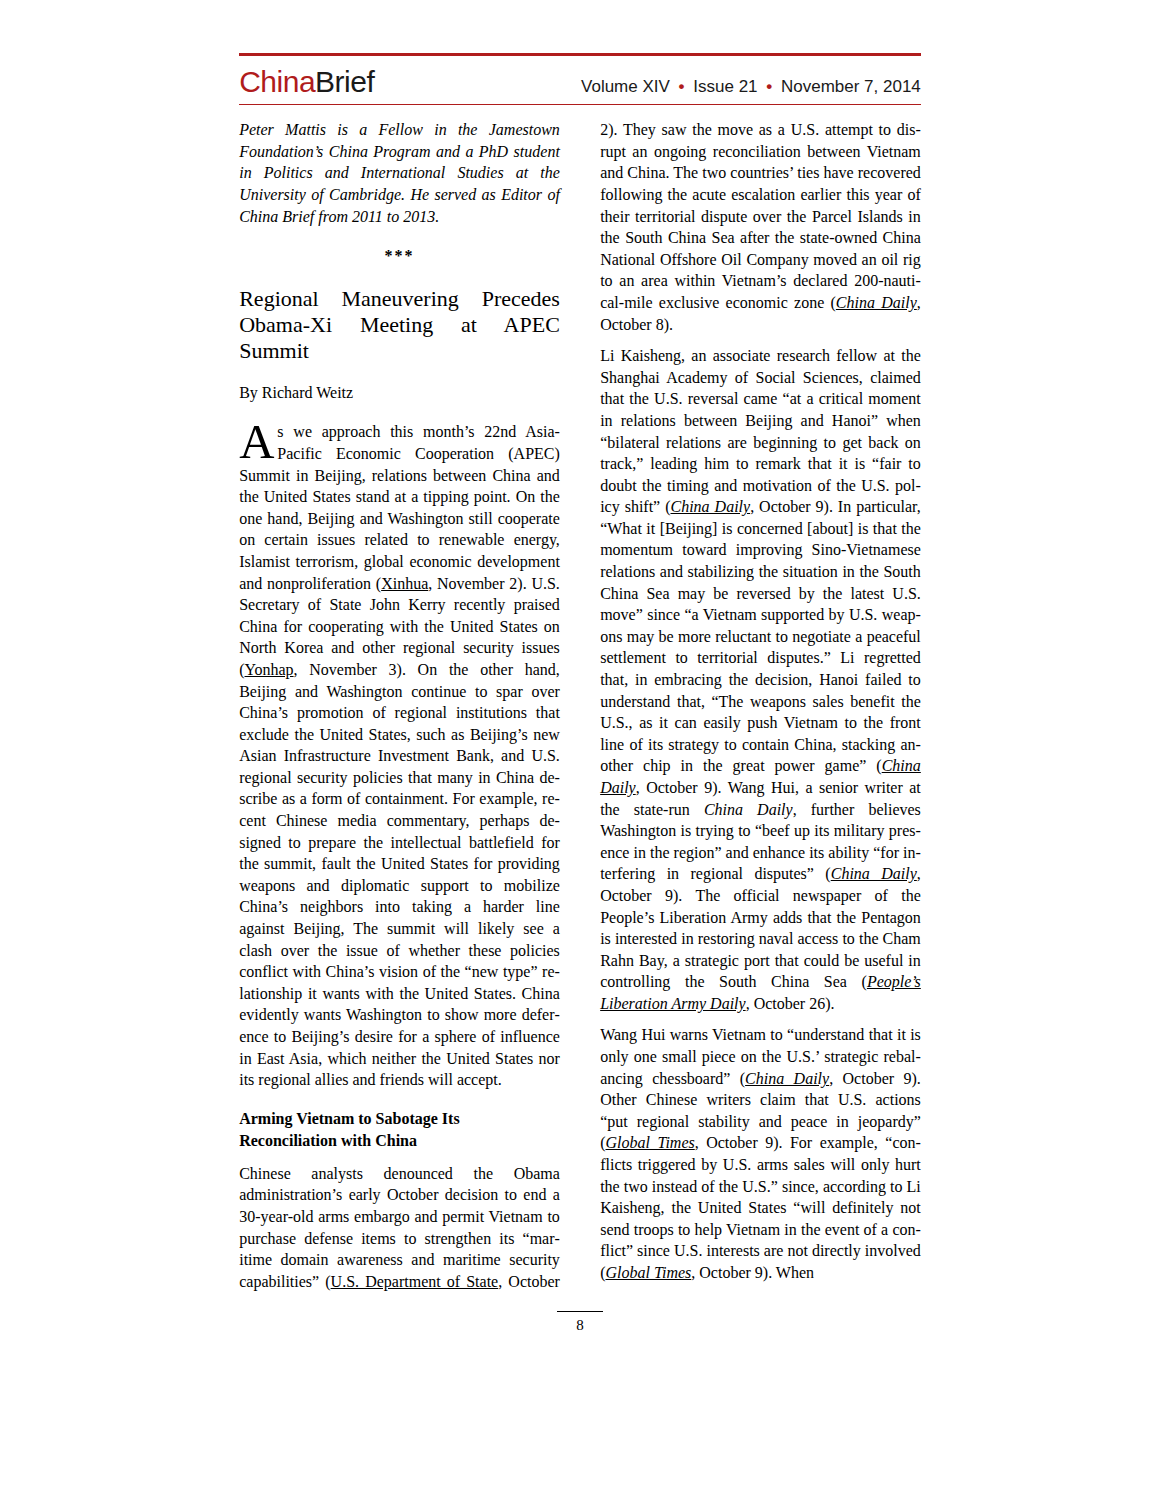China Brief
Volume XIV • Issue 21 • November 7, 2014
Peter Mattis is a Fellow in the Jamestown Foundation’s China Program and a PhD student in Politics and International Studies at the University of Cambridge. He served as Editor of China Brief from 2011 to 2013.
***
Regional Maneuvering Precedes Obama-Xi Meeting at APEC Summit
By Richard Weitz
As we approach this month’s 22nd Asia-Pacific Economic Cooperation (APEC) Summit in Beijing, relations between China and the United States stand at a tipping point. On the one hand, Beijing and Washington still cooperate on certain issues related to renewable energy, Islamist terrorism, global economic development and nonproliferation (Xinhua, November 2). U.S. Secretary of State John Kerry recently praised China for cooperating with the United States on North Korea and other regional security issues (Yonhap, November 3). On the other hand, Beijing and Washington continue to spar over China’s promotion of regional institutions that exclude the United States, such as Beijing’s new Asian Infrastructure Investment Bank, and U.S. regional security policies that many in China describe as a form of containment. For example, recent Chinese media commentary, perhaps designed to prepare the intellectual battlefield for the summit, fault the United States for providing weapons and diplomatic support to mobilize China’s neighbors into taking a harder line against Beijing, The summit will likely see a clash over the issue of whether these policies conflict with China’s vision of the “new type” relationship it wants with the United States. China evidently wants Washington to show more deference to Beijing’s desire for a sphere of influence in East Asia, which neither the United States nor its regional allies and friends will accept.
Arming Vietnam to Sabotage Its Reconciliation with China
Chinese analysts denounced the Obama administration’s early October decision to end a 30-year-old arms embargo and permit Vietnam to purchase defense items to strengthen its “maritime domain awareness and maritime security capabilities” (U.S. Department of State, October 2). They saw the move as a U.S. attempt to disrupt an ongoing reconciliation between Vietnam and China. The two countries’ ties have recovered following the acute escalation earlier this year of their territorial dispute over the Parcel Islands in the South China Sea after the state-owned China National Offshore Oil Company moved an oil rig to an area within Vietnam’s declared 200-nautical-mile exclusive economic zone (China Daily, October 8).
Li Kaisheng, an associate research fellow at the Shanghai Academy of Social Sciences, claimed that the U.S. reversal came “at a critical moment in relations between Beijing and Hanoi” when “bilateral relations are beginning to get back on track,” leading him to remark that it is “fair to doubt the timing and motivation of the U.S. policy shift” (China Daily, October 9). In particular, “What it [Beijing] is concerned [about] is that the momentum toward improving Sino-Vietnamese relations and stabilizing the situation in the South China Sea may be reversed by the latest U.S. move” since “a Vietnam supported by U.S. weapons may be more reluctant to negotiate a peaceful settlement to territorial disputes.” Li regretted that, in embracing the decision, Hanoi failed to understand that, “The weapons sales benefit the U.S., as it can easily push Vietnam to the front line of its strategy to contain China, stacking another chip in the great power game” (China Daily, October 9). Wang Hui, a senior writer at the state-run China Daily, further believes Washington is trying to “beef up its military presence in the region” and enhance its ability “for interfering in regional disputes” (China Daily, October 9). The official newspaper of the People’s Liberation Army adds that the Pentagon is interested in restoring naval access to the Cham Rahn Bay, a strategic port that could be useful in controlling the South China Sea (People’s Liberation Army Daily, October 26).
Wang Hui warns Vietnam to “understand that it is only one small piece on the U.S.’ strategic rebalancing chessboard” (China Daily, October 9). Other Chinese writers claim that U.S. actions “put regional stability and peace in jeopardy” (Global Times, October 9). For example, “conflicts triggered by U.S. arms sales will only hurt the two instead of the U.S.” since, according to Li Kaisheng, the United States “will definitely not send troops to help Vietnam in the event of a conflict” since U.S. interests are not directly involved (Global Times, October 9). When
8